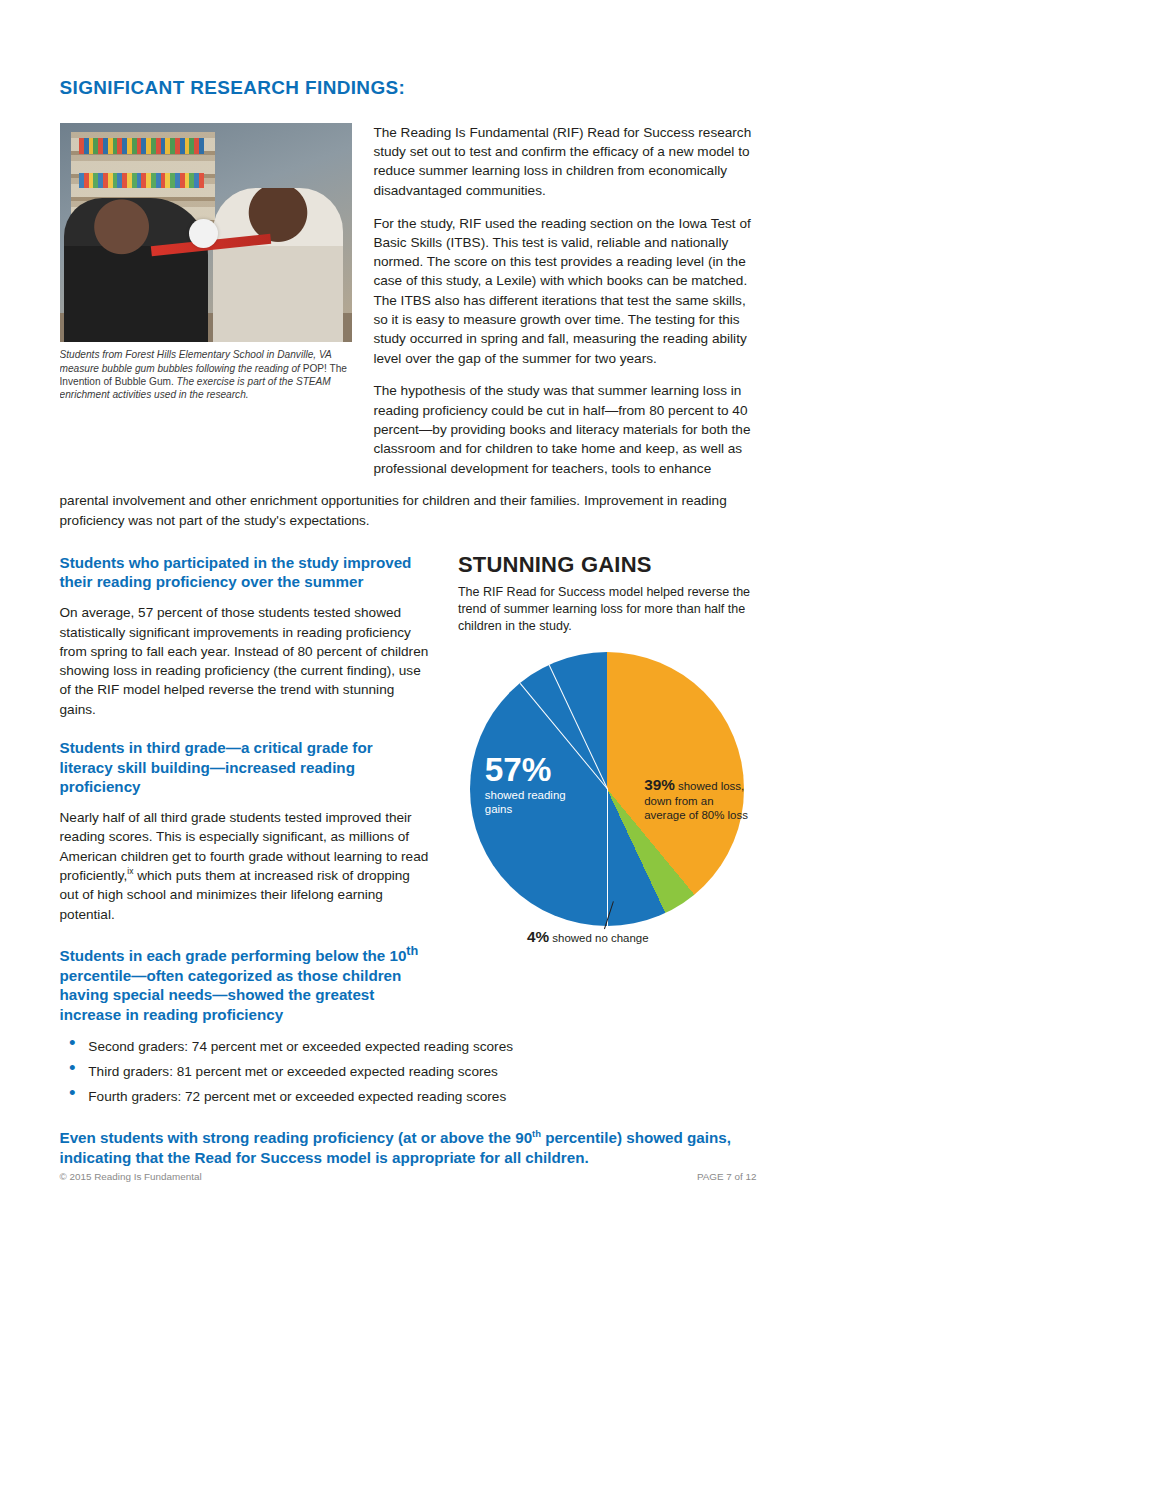Significant Research Findings:
Students from Forest Hills Elementary School in Danville, VA measure bubble gum bubbles following the reading of POP! The Invention of Bubble Gum. The exercise is part of the STEAM enrichment activities used in the research.
The Reading Is Fundamental (RIF) Read for Success research study set out to test and confirm the efficacy of a new model to reduce summer learning loss in children from economically disadvantaged communities.
For the study, RIF used the reading section on the Iowa Test of Basic Skills (ITBS). This test is valid, reliable and nationally normed. The score on this test provides a reading level (in the case of this study, a Lexile) with which books can be matched. The ITBS also has different iterations that test the same skills, so it is easy to measure growth over time. The testing for this study occurred in spring and fall, measuring the reading ability level over the gap of the summer for two years.
The hypothesis of the study was that summer learning loss in reading proficiency could be cut in half—from 80 percent to 40 percent—by providing books and literacy materials for both the classroom and for children to take home and keep, as well as professional development for teachers, tools to enhance
parental involvement and other enrichment opportunities for children and their families. Improvement in reading proficiency was not part of the study's expectations.
Students who participated in the study improved their reading proficiency over the summer
On average, 57 percent of those students tested showed statistically significant improvements in reading proficiency from spring to fall each year. Instead of 80 percent of children showing loss in reading proficiency (the current finding), use of the RIF model helped reverse the trend with stunning gains.
Students in third grade—a critical grade for literacy skill building—increased reading proficiency
Nearly half of all third grade students tested improved their reading scores. This is especially significant, as millions of American children get to fourth grade without learning to read proficiently,ix which puts them at increased risk of dropping out of high school and minimizes their lifelong earning potential.
Students in each grade performing below the 10th percentile—often categorized as those children having special needs—showed the greatest increase in reading proficiency
Stunning Gains
The RIF Read for Success model helped reverse the trend of summer learning loss for more than half the children in the study.
57% showed reading
gains
39% showed loss, down from an average of 80% loss
4% showed no change
Second graders: 74 percent met or exceeded expected reading scores
Third graders: 81 percent met or exceeded expected reading scores
Fourth graders: 72 percent met or exceeded expected reading scores
Even students with strong reading proficiency (at or above the 90th percentile) showed gains, indicating that the Read for Success model is appropriate for all children.
© 2015 Reading Is Fundamental
PAGE 7 of 12